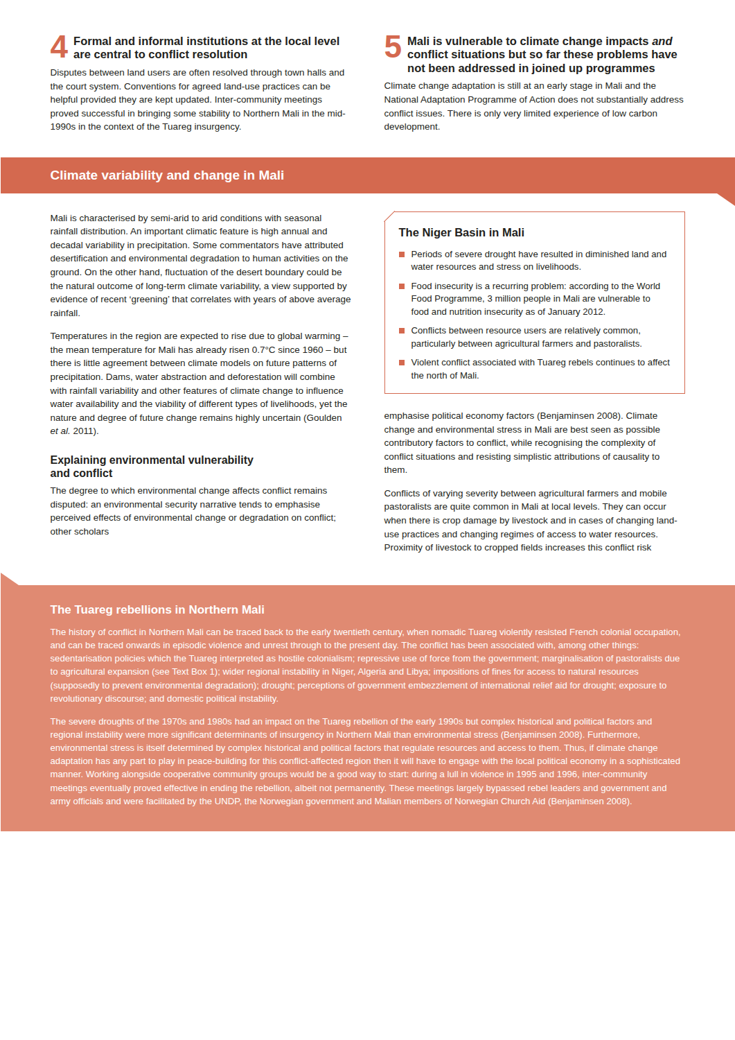4 Formal and informal institutions at the local level are central to conflict resolution
Disputes between land users are often resolved through town halls and the court system. Conventions for agreed land-use practices can be helpful provided they are kept updated. Inter-community meetings proved successful in bringing some stability to Northern Mali in the mid-1990s in the context of the Tuareg insurgency.
5 Mali is vulnerable to climate change impacts and conflict situations but so far these problems have not been addressed in joined up programmes
Climate change adaptation is still at an early stage in Mali and the National Adaptation Programme of Action does not substantially address conflict issues. There is only very limited experience of low carbon development.
Climate variability and change in Mali
Mali is characterised by semi-arid to arid conditions with seasonal rainfall distribution. An important climatic feature is high annual and decadal variability in precipitation. Some commentators have attributed desertification and environmental degradation to human activities on the ground. On the other hand, fluctuation of the desert boundary could be the natural outcome of long-term climate variability, a view supported by evidence of recent ‘greening’ that correlates with years of above average rainfall.
Temperatures in the region are expected to rise due to global warming – the mean temperature for Mali has already risen 0.7°C since 1960 – but there is little agreement between climate models on future patterns of precipitation. Dams, water abstraction and deforestation will combine with rainfall variability and other features of climate change to influence water availability and the viability of different types of livelihoods, yet the nature and degree of future change remains highly uncertain (Goulden et al. 2011).
Explaining environmental vulnerability
and conflict
The degree to which environmental change affects conflict remains disputed: an environmental security narrative tends to emphasise perceived effects of environmental change or degradation on conflict; other scholars
The Niger Basin in Mali
Periods of severe drought have resulted in diminished land and water resources and stress on livelihoods.
Food insecurity is a recurring problem: according to the World Food Programme, 3 million people in Mali are vulnerable to food and nutrition insecurity as of January 2012.
Conflicts between resource users are relatively common, particularly between agricultural farmers and pastoralists.
Violent conflict associated with Tuareg rebels continues to affect the north of Mali.
emphasise political economy factors (Benjaminsen 2008). Climate change and environmental stress in Mali are best seen as possible contributory factors to conflict, while recognising the complexity of conflict situations and resisting simplistic attributions of causality to them.
Conflicts of varying severity between agricultural farmers and mobile pastoralists are quite common in Mali at local levels. They can occur when there is crop damage by livestock and in cases of changing land-use practices and changing regimes of access to water resources. Proximity of livestock to cropped fields increases this conflict risk
The Tuareg rebellions in Northern Mali
The history of conflict in Northern Mali can be traced back to the early twentieth century, when nomadic Tuareg violently resisted French colonial occupation, and can be traced onwards in episodic violence and unrest through to the present day. The conflict has been associated with, among other things: sedentarisation policies which the Tuareg interpreted as hostile colonialism; repressive use of force from the government; marginalisation of pastoralists due to agricultural expansion (see Text Box 1); wider regional instability in Niger, Algeria and Libya; impositions of fines for access to natural resources (supposedly to prevent environmental degradation); drought; perceptions of government embezzlement of international relief aid for drought; exposure to revolutionary discourse; and domestic political instability.
The severe droughts of the 1970s and 1980s had an impact on the Tuareg rebellion of the early 1990s but complex historical and political factors and regional instability were more significant determinants of insurgency in Northern Mali than environmental stress (Benjaminsen 2008). Furthermore, environmental stress is itself determined by complex historical and political factors that regulate resources and access to them. Thus, if climate change adaptation has any part to play in peace-building for this conflict-affected region then it will have to engage with the local political economy in a sophisticated manner. Working alongside cooperative community groups would be a good way to start: during a lull in violence in 1995 and 1996, inter-community meetings eventually proved effective in ending the rebellion, albeit not permanently. These meetings largely bypassed rebel leaders and government and army officials and were facilitated by the UNDP, the Norwegian government and Malian members of Norwegian Church Aid (Benjaminsen 2008).